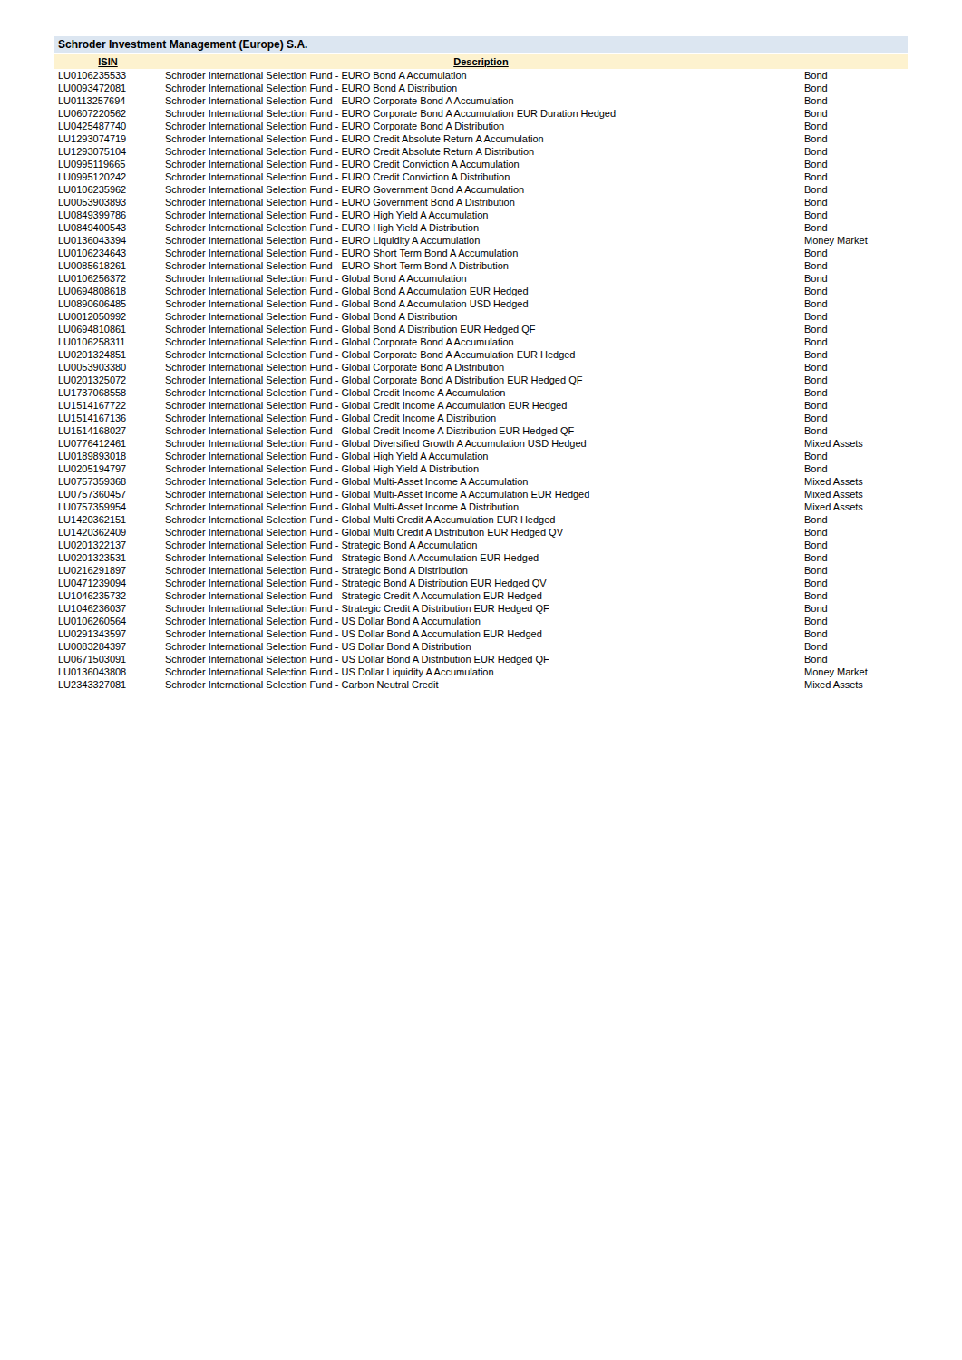Schroder Investment Management (Europe) S.A.
| ISIN | Description | |
| --- | --- | --- |
| LU0106235533 | Schroder International Selection Fund - EURO Bond A Accumulation | Bond |
| LU0093472081 | Schroder International Selection Fund - EURO Bond A Distribution | Bond |
| LU0113257694 | Schroder International Selection Fund - EURO Corporate Bond A Accumulation | Bond |
| LU0607220562 | Schroder International Selection Fund - EURO Corporate Bond A Accumulation EUR Duration Hedged | Bond |
| LU0425487740 | Schroder International Selection Fund - EURO Corporate Bond A Distribution | Bond |
| LU1293074719 | Schroder International Selection Fund - EURO Credit Absolute Return A Accumulation | Bond |
| LU1293075104 | Schroder International Selection Fund - EURO Credit Absolute Return A Distribution | Bond |
| LU0995119665 | Schroder International Selection Fund - EURO Credit Conviction A Accumulation | Bond |
| LU0995120242 | Schroder International Selection Fund - EURO Credit Conviction A Distribution | Bond |
| LU0106235962 | Schroder International Selection Fund - EURO Government Bond A Accumulation | Bond |
| LU0053903893 | Schroder International Selection Fund - EURO Government Bond A Distribution | Bond |
| LU0849399786 | Schroder International Selection Fund - EURO High Yield A Accumulation | Bond |
| LU0849400543 | Schroder International Selection Fund - EURO High Yield A Distribution | Bond |
| LU0136043394 | Schroder International Selection Fund - EURO Liquidity A Accumulation | Money Market |
| LU0106234643 | Schroder International Selection Fund - EURO Short Term Bond A Accumulation | Bond |
| LU0085618261 | Schroder International Selection Fund - EURO Short Term Bond A Distribution | Bond |
| LU0106256372 | Schroder International Selection Fund - Global Bond A Accumulation | Bond |
| LU0694808618 | Schroder International Selection Fund - Global Bond A Accumulation EUR Hedged | Bond |
| LU0890606485 | Schroder International Selection Fund - Global Bond A Accumulation USD Hedged | Bond |
| LU0012050992 | Schroder International Selection Fund - Global Bond A Distribution | Bond |
| LU0694810861 | Schroder International Selection Fund - Global Bond A Distribution EUR Hedged QF | Bond |
| LU0106258311 | Schroder International Selection Fund - Global Corporate Bond A Accumulation | Bond |
| LU0201324851 | Schroder International Selection Fund - Global Corporate Bond A Accumulation EUR Hedged | Bond |
| LU0053903380 | Schroder International Selection Fund - Global Corporate Bond A Distribution | Bond |
| LU0201325072 | Schroder International Selection Fund - Global Corporate Bond A Distribution EUR Hedged QF | Bond |
| LU1737068558 | Schroder International Selection Fund - Global Credit Income A Accumulation | Bond |
| LU1514167722 | Schroder International Selection Fund - Global Credit Income A Accumulation EUR Hedged | Bond |
| LU1514167136 | Schroder International Selection Fund - Global Credit Income A Distribution | Bond |
| LU1514168027 | Schroder International Selection Fund - Global Credit Income A Distribution EUR Hedged QF | Bond |
| LU0776412461 | Schroder International Selection Fund - Global Diversified Growth A Accumulation USD Hedged | Mixed Assets |
| LU0189893018 | Schroder International Selection Fund - Global High Yield A Accumulation | Bond |
| LU0205194797 | Schroder International Selection Fund - Global High Yield A Distribution | Bond |
| LU0757359368 | Schroder International Selection Fund - Global Multi-Asset Income A Accumulation | Mixed Assets |
| LU0757360457 | Schroder International Selection Fund - Global Multi-Asset Income A Accumulation EUR Hedged | Mixed Assets |
| LU0757359954 | Schroder International Selection Fund - Global Multi-Asset Income A Distribution | Mixed Assets |
| LU1420362151 | Schroder International Selection Fund - Global Multi Credit A Accumulation EUR Hedged | Bond |
| LU1420362409 | Schroder International Selection Fund - Global Multi Credit A Distribution EUR Hedged QV | Bond |
| LU0201322137 | Schroder International Selection Fund - Strategic Bond A Accumulation | Bond |
| LU0201323531 | Schroder International Selection Fund - Strategic Bond A Accumulation EUR Hedged | Bond |
| LU0216291897 | Schroder International Selection Fund - Strategic Bond A Distribution | Bond |
| LU0471239094 | Schroder International Selection Fund - Strategic Bond A Distribution EUR Hedged QV | Bond |
| LU1046235732 | Schroder International Selection Fund - Strategic Credit A Accumulation EUR Hedged | Bond |
| LU1046236037 | Schroder International Selection Fund - Strategic Credit A Distribution EUR Hedged QF | Bond |
| LU0106260564 | Schroder International Selection Fund - US Dollar Bond A Accumulation | Bond |
| LU0291343597 | Schroder International Selection Fund - US Dollar Bond A Accumulation EUR Hedged | Bond |
| LU0083284397 | Schroder International Selection Fund - US Dollar Bond A Distribution | Bond |
| LU0671503091 | Schroder International Selection Fund - US Dollar Bond A Distribution EUR Hedged QF | Bond |
| LU0136043808 | Schroder International Selection Fund - US Dollar Liquidity A Accumulation | Money Market |
| LU2343327081 | Schroder International Selection Fund - Carbon Neutral Credit | Mixed Assets |